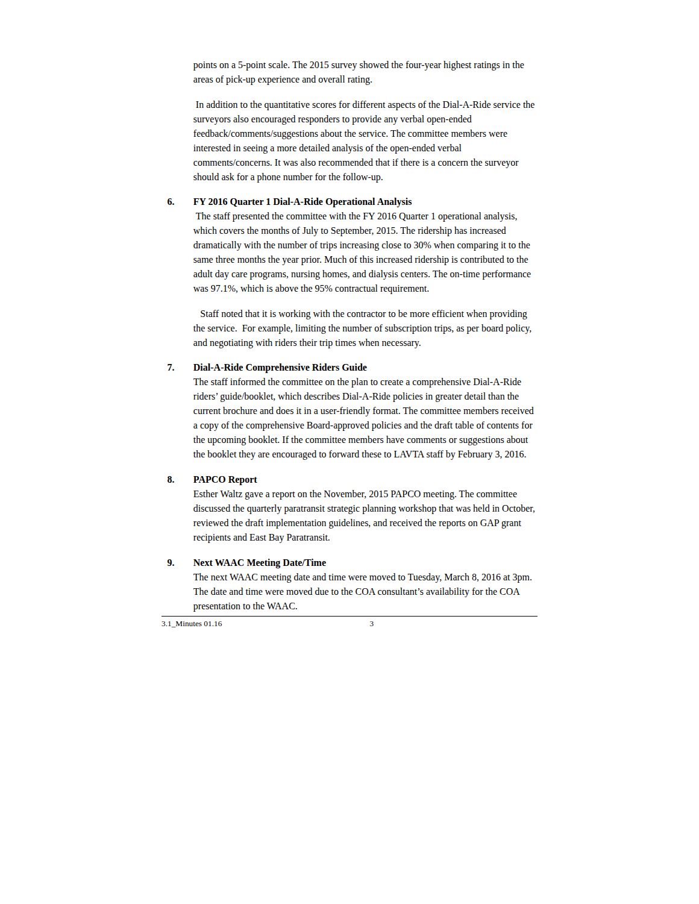points on a 5-point scale. The 2015 survey showed the four-year highest ratings in the areas of pick-up experience and overall rating.
In addition to the quantitative scores for different aspects of the Dial-A-Ride service the surveyors also encouraged responders to provide any verbal open-ended feedback/comments/suggestions about the service. The committee members were interested in seeing a more detailed analysis of the open-ended verbal comments/concerns. It was also recommended that if there is a concern the surveyor should ask for a phone number for the follow-up.
6.
FY 2016 Quarter 1 Dial-A-Ride Operational Analysis
The staff presented the committee with the FY 2016 Quarter 1 operational analysis, which covers the months of July to September, 2015. The ridership has increased dramatically with the number of trips increasing close to 30% when comparing it to the same three months the year prior. Much of this increased ridership is contributed to the adult day care programs, nursing homes, and dialysis centers. The on-time performance was 97.1%, which is above the 95% contractual requirement.
Staff noted that it is working with the contractor to be more efficient when providing the service. For example, limiting the number of subscription trips, as per board policy, and negotiating with riders their trip times when necessary.
7.
Dial-A-Ride Comprehensive Riders Guide
The staff informed the committee on the plan to create a comprehensive Dial-A-Ride riders’ guide/booklet, which describes Dial-A-Ride policies in greater detail than the current brochure and does it in a user-friendly format. The committee members received a copy of the comprehensive Board-approved policies and the draft table of contents for the upcoming booklet. If the committee members have comments or suggestions about the booklet they are encouraged to forward these to LAVTA staff by February 3, 2016.
8.
PAPCO Report
Esther Waltz gave a report on the November, 2015 PAPCO meeting. The committee discussed the quarterly paratransit strategic planning workshop that was held in October, reviewed the draft implementation guidelines, and received the reports on GAP grant recipients and East Bay Paratransit.
9.
Next WAAC Meeting Date/Time
The next WAAC meeting date and time were moved to Tuesday, March 8, 2016 at 3pm. The date and time were moved due to the COA consultant’s availability for the COA presentation to the WAAC.
3.1_Minutes 01.16
3